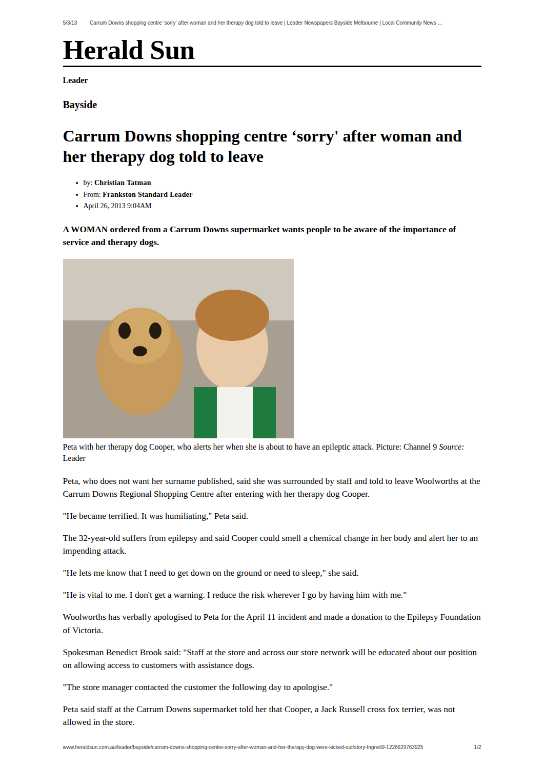5/3/13 Carrum Downs shopping centre 'sorry' after woman and her therapy dog told to leave | Leader Newspapers Bayside Melbourne | Local Community News …
Herald Sun
Leader
Bayside
Carrum Downs shopping centre ‘sorry' after woman and her therapy dog told to leave
by: Christian Tatman
From: Frankston Standard Leader
April 26, 2013 9:04AM
A WOMAN ordered from a Carrum Downs supermarket wants people to be aware of the importance of service and therapy dogs.
Peta with her therapy dog Cooper, who alerts her when she is about to have an epileptic attack. Picture: Channel 9 Source: Leader
Peta, who does not want her surname published, said she was surrounded by staff and told to leave Woolworths at the Carrum Downs Regional Shopping Centre after entering with her therapy dog Cooper.
"He became terrified. It was humiliating," Peta said.
The 32-year-old suffers from epilepsy and said Cooper could smell a chemical change in her body and alert her to an impending attack.
"He lets me know that I need to get down on the ground or need to sleep," she said.
"He is vital to me. I don't get a warning. I reduce the risk wherever I go by having him with me."
Woolworths has verbally apologised to Peta for the April 11 incident and made a donation to the Epilepsy Foundation of Victoria.
Spokesman Benedict Brook said: "Staff at the store and across our store network will be educated about our position on allowing access to customers with assistance dogs.
"The store manager contacted the customer the following day to apologise."
Peta said staff at the Carrum Downs supermarket told her that Cooper, a Jack Russell cross fox terrier, was not allowed in the store.
1/2 www.heraldsun.com.au/leader/bayside/carrum-downs-shopping-centre-sorry-after-woman-and-her-therapy-dog-were-kicked-out/story-fngnvli9-1226629763925